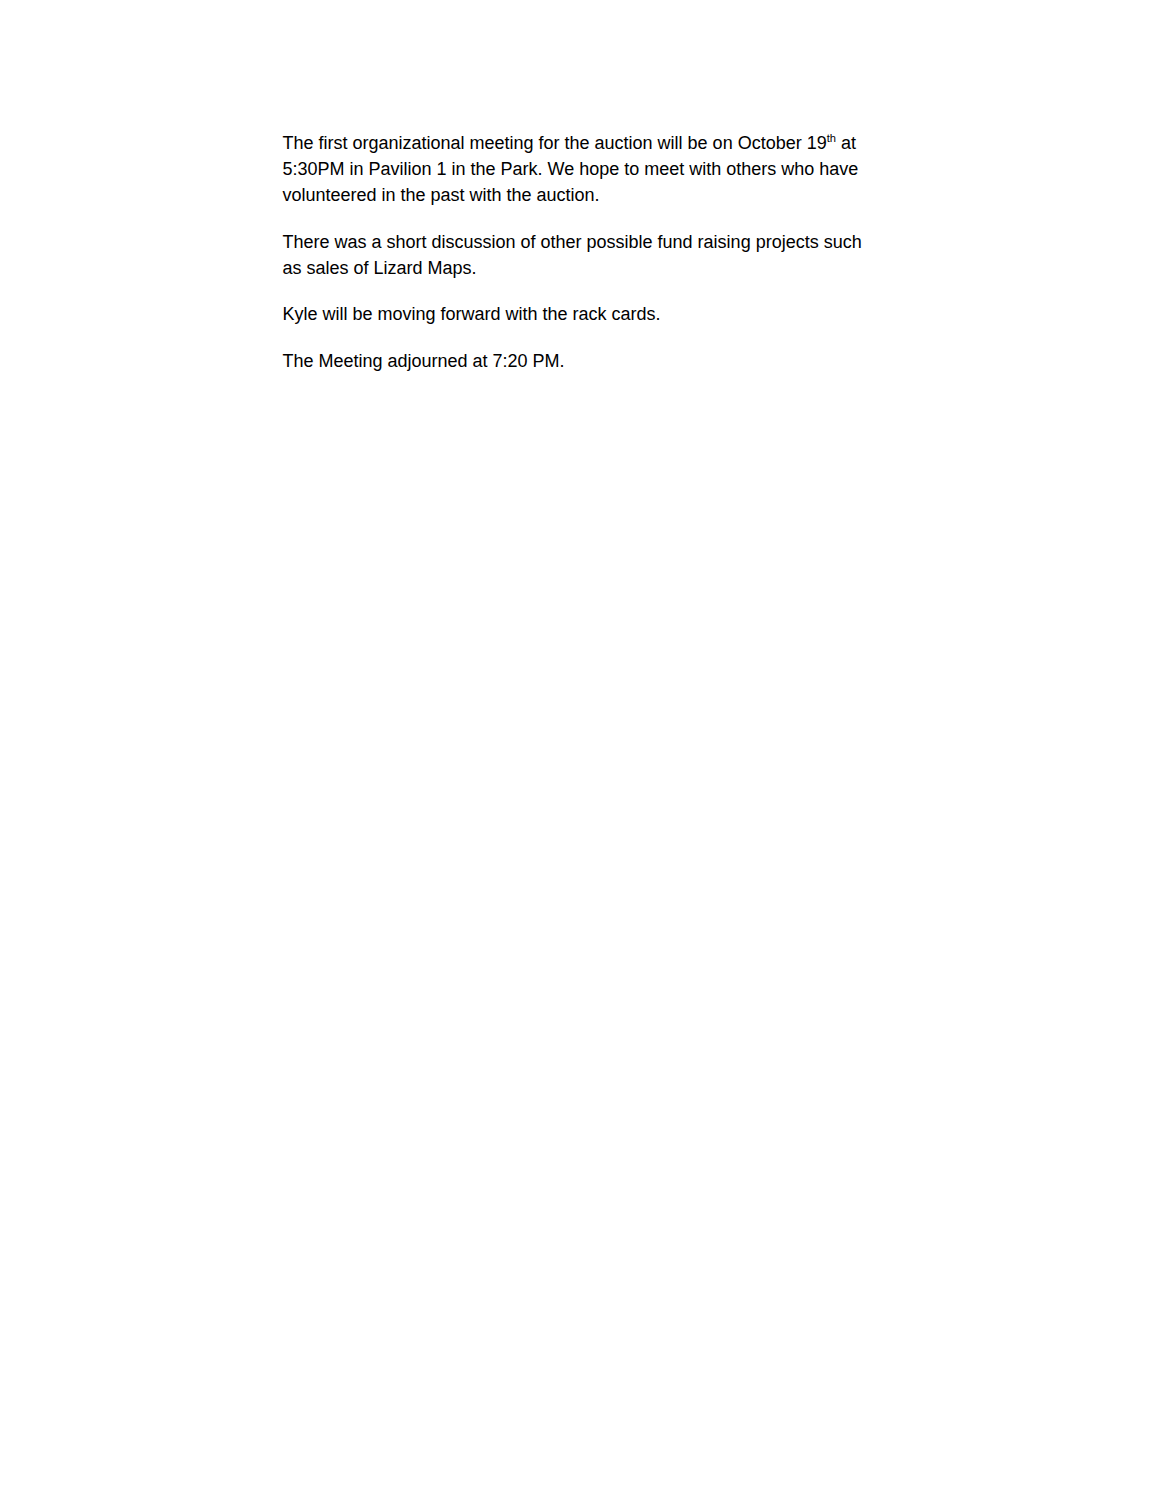The first organizational meeting for the auction will be on October 19th at 5:30PM in Pavilion 1 in the Park. We hope to meet with others who have volunteered in the past with the auction.
There was a short discussion of other possible fund raising projects such as sales of Lizard Maps.
Kyle will be moving forward with the rack cards.
The Meeting adjourned at 7:20 PM.